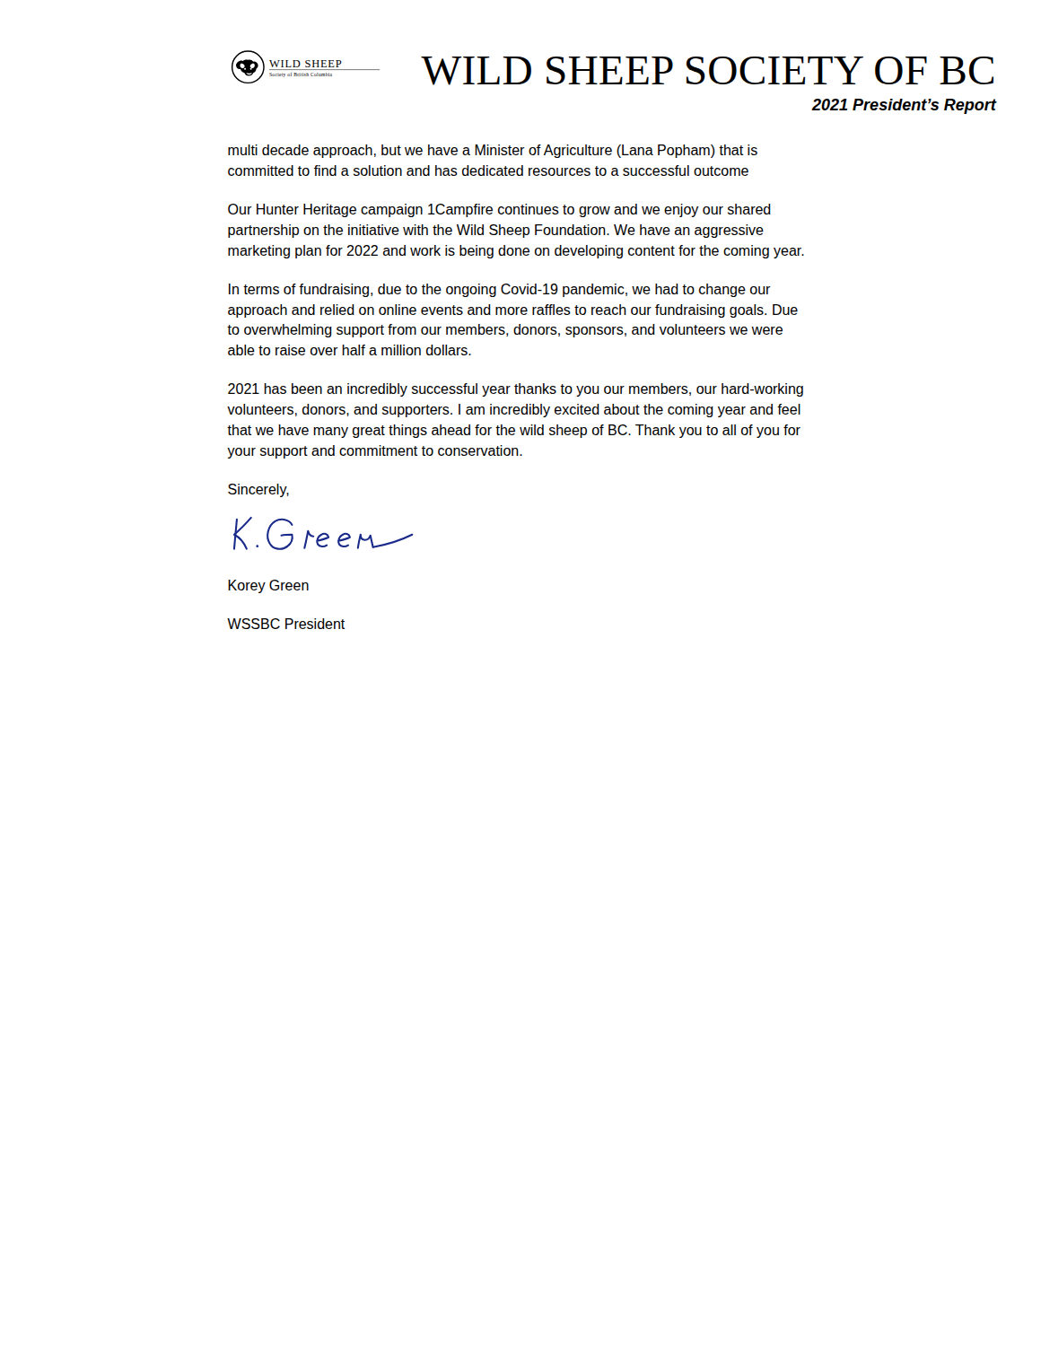WILD SHEEP Society of British Columbia
WILD SHEEP SOCIETY OF BC
2021 President’s Report
multi decade approach, but we have a Minister of Agriculture (Lana Popham) that is committed to find a solution and has dedicated resources to a successful outcome
Our Hunter Heritage campaign 1Campfire continues to grow and we enjoy our shared partnership on the initiative with the Wild Sheep Foundation. We have an aggressive marketing plan for 2022 and work is being done on developing content for the coming year.
In terms of fundraising, due to the ongoing Covid-19 pandemic, we had to change our approach and relied on online events and more raffles to reach our fundraising goals. Due to overwhelming support from our members, donors, sponsors, and volunteers we were able to raise over half a million dollars.
2021 has been an incredibly successful year thanks to you our members, our hard-working volunteers, donors, and supporters. I am incredibly excited about the coming year and feel that we have many great things ahead for the wild sheep of BC. Thank you to all of you for your support and commitment to conservation.
Sincerely,
Korey Green
WSSBC President